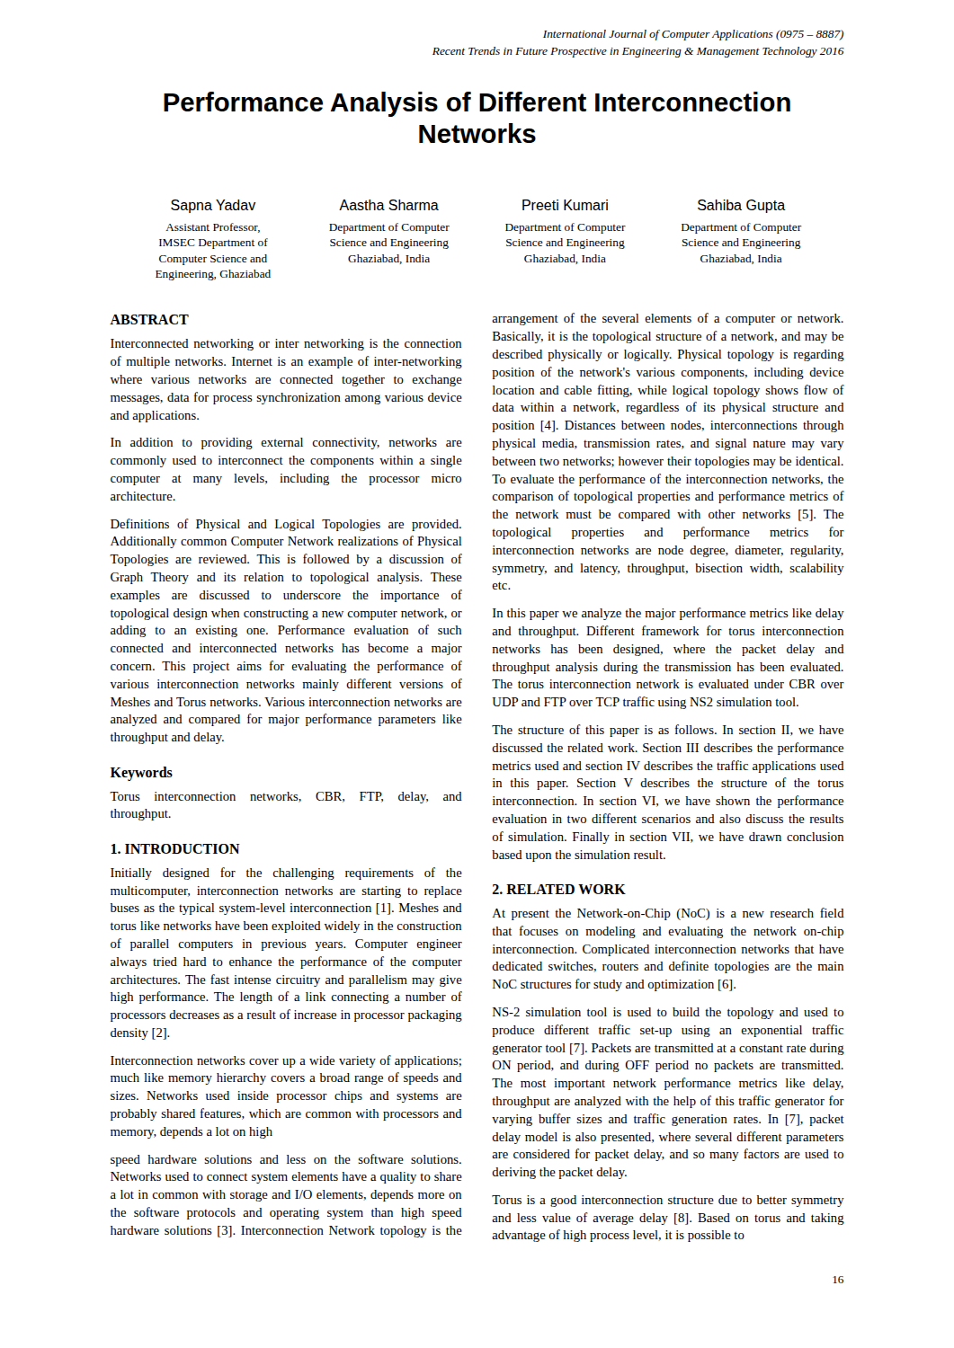International Journal of Computer Applications (0975 – 8887)
Recent Trends in Future Prospective in Engineering & Management Technology 2016
Performance Analysis of Different Interconnection Networks
Sapna Yadav Assistant Professor,
IMSEC Department of Computer Science and Engineering, Ghaziabad
Aastha Sharma Department of Computer Science and Engineering
Ghaziabad, India
Preeti Kumari Department of Computer Science and Engineering
Ghaziabad, India
Sahiba Gupta Department of Computer Science and Engineering
Ghaziabad, India
ABSTRACT
Interconnected networking or inter networking is the connection of multiple networks. Internet is an example of inter-networking where various networks are connected together to exchange messages, data for process synchronization among various device and applications.
In addition to providing external connectivity, networks are commonly used to interconnect the components within a single computer at many levels, including the processor micro architecture.
Definitions of Physical and Logical Topologies are provided. Additionally common Computer Network realizations of Physical Topologies are reviewed. This is followed by a discussion of Graph Theory and its relation to topological analysis. These examples are discussed to underscore the importance of topological design when constructing a new computer network, or adding to an existing one. Performance evaluation of such connected and interconnected networks has become a major concern. This project aims for evaluating the performance of various interconnection networks mainly different versions of Meshes and Torus networks. Various interconnection networks are analyzed and compared for major performance parameters like throughput and delay.
Keywords
Torus interconnection networks, CBR, FTP, delay, and throughput.
1. INTRODUCTION
Initially designed for the challenging requirements of the multicomputer, interconnection networks are starting to replace buses as the typical system-level interconnection [1]. Meshes and torus like networks have been exploited widely in the construction of parallel computers in previous years. Computer engineer always tried hard to enhance the performance of the computer architectures. The fast intense circuitry and parallelism may give high performance. The length of a link connecting a number of processors decreases as a result of increase in processor packaging density [2].
Interconnection networks cover up a wide variety of applications; much like memory hierarchy covers a broad range of speeds and sizes. Networks used inside processor chips and systems are probably shared features, which are common with processors and memory, depends a lot on high
speed hardware solutions and less on the software solutions. Networks used to connect system elements have a quality to share a lot in common with storage and I/O elements, depends more on the software protocols and operating system than high speed hardware solutions [3]. Interconnection Network topology is the arrangement of the several elements of a computer or network. Basically, it is the topological structure of a network, and may be described physically or logically. Physical topology is regarding position of the network's various components, including device location and cable fitting, while logical topology shows flow of data within a network, regardless of its physical structure and position [4]. Distances between nodes, interconnections through physical media, transmission rates, and signal nature may vary between two networks; however their topologies may be identical. To evaluate the performance of the interconnection networks, the comparison of topological properties and performance metrics of the network must be compared with other networks [5]. The topological properties and performance metrics for interconnection networks are node degree, diameter, regularity, symmetry, and latency, throughput, bisection width, scalability etc.
In this paper we analyze the major performance metrics like delay and throughput. Different framework for torus interconnection networks has been designed, where the packet delay and throughput analysis during the transmission has been evaluated. The torus interconnection network is evaluated under CBR over UDP and FTP over TCP traffic using NS2 simulation tool.
The structure of this paper is as follows. In section II, we have discussed the related work. Section III describes the performance metrics used and section IV describes the traffic applications used in this paper. Section V describes the structure of the torus interconnection. In section VI, we have shown the performance evaluation in two different scenarios and also discuss the results of simulation. Finally in section VII, we have drawn conclusion based upon the simulation result.
2. RELATED WORK
At present the Network-on-Chip (NoC) is a new research field that focuses on modeling and evaluating the network on-chip interconnection. Complicated interconnection networks that have dedicated switches, routers and definite topologies are the main NoC structures for study and optimization [6].
NS-2 simulation tool is used to build the topology and used to produce different traffic set-up using an exponential traffic generator tool [7]. Packets are transmitted at a constant rate during ON period, and during OFF period no packets are transmitted. The most important network performance metrics like delay, throughput are analyzed with the help of this traffic generator for varying buffer sizes and traffic generation rates. In [7], packet delay model is also presented, where several different parameters are considered for packet delay, and so many factors are used to deriving the packet delay.
Torus is a good interconnection structure due to better symmetry and less value of average delay [8]. Based on torus and taking advantage of high process level, it is possible to
16